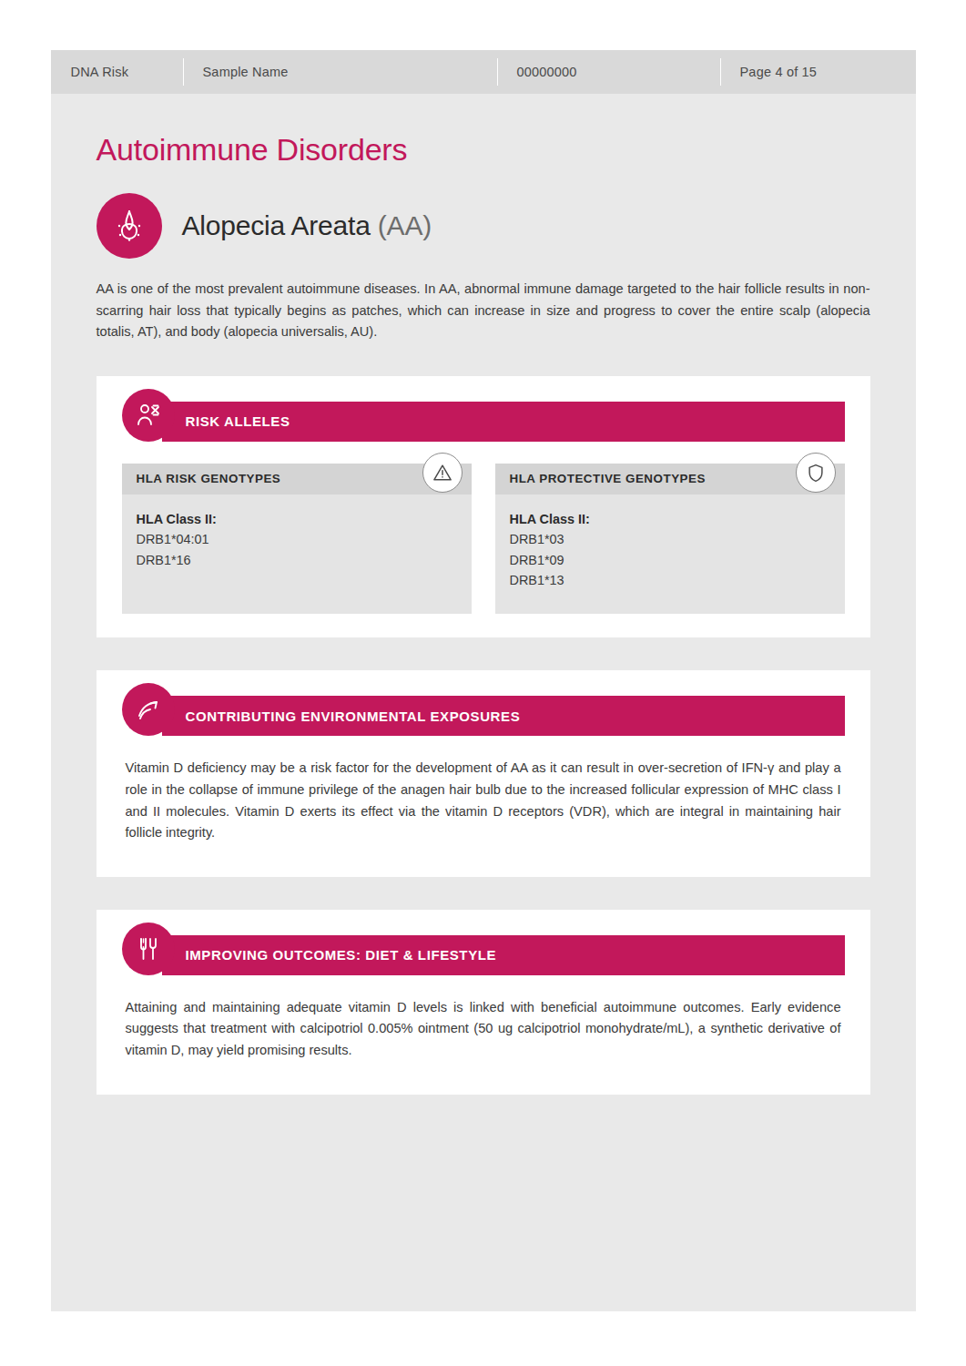DNA Risk
Sample Name
00000000
Page 4 of 15
Autoimmune Disorders
Alopecia Areata (AA)
AA is one of the most prevalent autoimmune diseases. In AA, abnormal immune damage targeted to the hair follicle results in non-scarring hair loss that typically begins as patches, which can increase in size and progress to cover the entire scalp (alopecia totalis, AT), and body (alopecia universalis, AU).
RISK ALLELES
HLA RISK GENOTYPES
HLA Class II:
DRB1*04:01
DRB1*16
HLA PROTECTIVE GENOTYPES
HLA Class II:
DRB1*03
DRB1*09
DRB1*13
CONTRIBUTING ENVIRONMENTAL EXPOSURES
Vitamin D deficiency may be a risk factor for the development of AA as it can result in over-secretion of IFN-γ and play a role in the collapse of immune privilege of the anagen hair bulb due to the increased follicular expression of MHC class I and II molecules. Vitamin D exerts its effect via the vitamin D receptors (VDR), which are integral in maintaining hair follicle integrity.
IMPROVING OUTCOMES: DIET & LIFESTYLE
Attaining and maintaining adequate vitamin D levels is linked with beneficial autoimmune outcomes. Early evidence suggests that treatment with calcipotriol 0.005% ointment (50 ug calcipotriol monohydrate/mL), a synthetic derivative of vitamin D, may yield promising results.